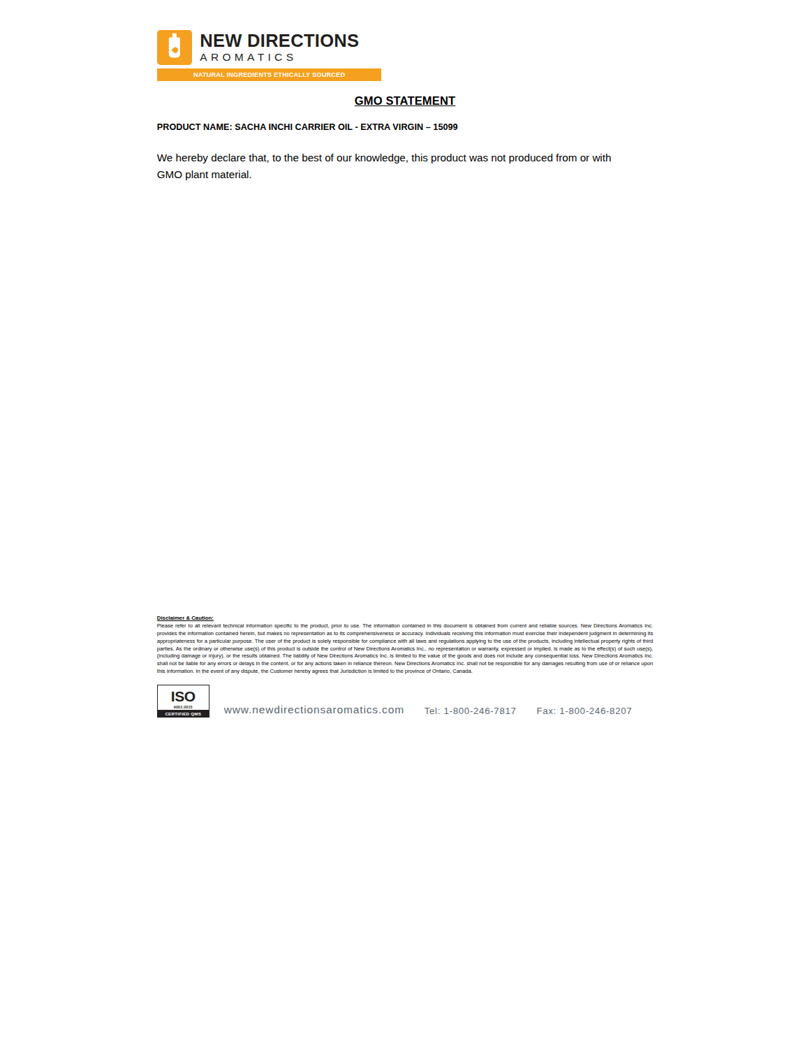NEW DIRECTIONS AROMATICS
NATURAL INGREDIENTS ETHICALLY SOURCED
GMO STATEMENT
PRODUCT NAME: SACHA INCHI CARRIER OIL - EXTRA VIRGIN – 15099
We hereby declare that, to the best of our knowledge, this product was not produced from or with GMO plant material.
Disclaimer & Caution: Please refer to all relevant technical information specific to the product, prior to use. The information contained in this document is obtained from current and reliable sources. New Directions Aromatics Inc. provides the information contained herein, but makes no representation as to its comprehensiveness or accuracy. Individuals receiving this information must exercise their independent judgment in determining its appropriateness for a particular purpose. The user of the product is solely responsible for compliance with all laws and regulations applying to the use of the products, including intellectual property rights of third parties. As the ordinary or otherwise use(s) of this product is outside the control of New Directions Aromatics Inc., no representation or warranty, expressed or implied, is made as to the effect(s) of such use(s), (including damage or injury), or the results obtained. The liability of New Directions Aromatics Inc. is limited to the value of the goods and does not include any consequential loss. New Directions Aromatics Inc. shall not be liable for any errors or delays in the content, or for any actions taken in reliance thereon. New Directions Aromatics Inc. shall not be responsible for any damages resulting from use of or reliance upon this information. In the event of any dispute, the Customer hereby agrees that Jurisdiction is limited to the province of Ontario, Canada.
ISO
9001:2015
CERTIFIED QMS
www.newdirectionsaromatics.com Tel: 1-800-246-7817 Fax: 1-800-246-8207